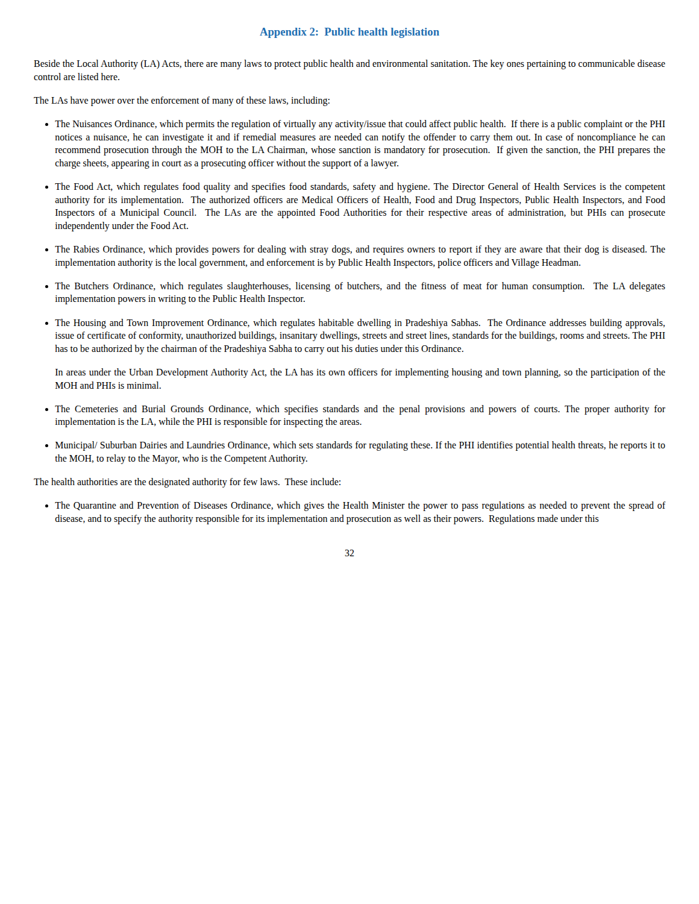Appendix 2: Public health legislation
Beside the Local Authority (LA) Acts, there are many laws to protect public health and environmental sanitation. The key ones pertaining to communicable disease control are listed here.
The LAs have power over the enforcement of many of these laws, including:
The Nuisances Ordinance, which permits the regulation of virtually any activity/issue that could affect public health. If there is a public complaint or the PHI notices a nuisance, he can investigate it and if remedial measures are needed can notify the offender to carry them out. In case of noncompliance he can recommend prosecution through the MOH to the LA Chairman, whose sanction is mandatory for prosecution. If given the sanction, the PHI prepares the charge sheets, appearing in court as a prosecuting officer without the support of a lawyer.
The Food Act, which regulates food quality and specifies food standards, safety and hygiene. The Director General of Health Services is the competent authority for its implementation. The authorized officers are Medical Officers of Health, Food and Drug Inspectors, Public Health Inspectors, and Food Inspectors of a Municipal Council. The LAs are the appointed Food Authorities for their respective areas of administration, but PHIs can prosecute independently under the Food Act.
The Rabies Ordinance, which provides powers for dealing with stray dogs, and requires owners to report if they are aware that their dog is diseased. The implementation authority is the local government, and enforcement is by Public Health Inspectors, police officers and Village Headman.
The Butchers Ordinance, which regulates slaughterhouses, licensing of butchers, and the fitness of meat for human consumption. The LA delegates implementation powers in writing to the Public Health Inspector.
The Housing and Town Improvement Ordinance, which regulates habitable dwelling in Pradeshiya Sabhas. The Ordinance addresses building approvals, issue of certificate of conformity, unauthorized buildings, insanitary dwellings, streets and street lines, standards for the buildings, rooms and streets. The PHI has to be authorized by the chairman of the Pradeshiya Sabha to carry out his duties under this Ordinance.
In areas under the Urban Development Authority Act, the LA has its own officers for implementing housing and town planning, so the participation of the MOH and PHIs is minimal.
The Cemeteries and Burial Grounds Ordinance, which specifies standards and the penal provisions and powers of courts. The proper authority for implementation is the LA, while the PHI is responsible for inspecting the areas.
Municipal/ Suburban Dairies and Laundries Ordinance, which sets standards for regulating these. If the PHI identifies potential health threats, he reports it to the MOH, to relay to the Mayor, who is the Competent Authority.
The health authorities are the designated authority for few laws. These include:
The Quarantine and Prevention of Diseases Ordinance, which gives the Health Minister the power to pass regulations as needed to prevent the spread of disease, and to specify the authority responsible for its implementation and prosecution as well as their powers. Regulations made under this
32